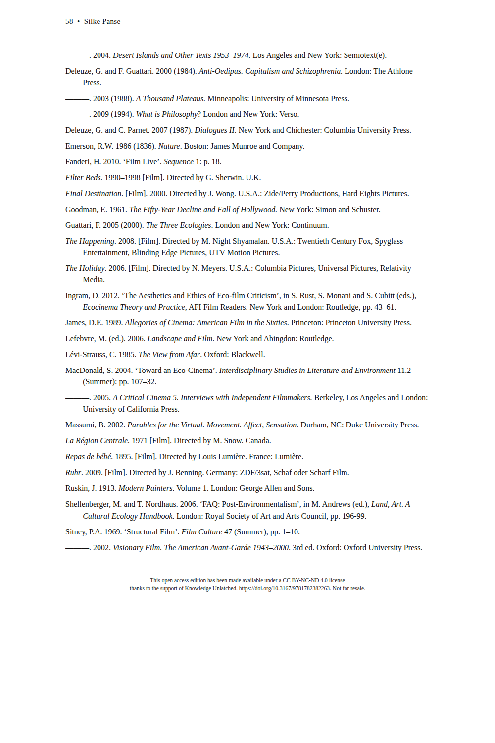58 • Silke Panse
———. 2004. Desert Islands and Other Texts 1953–1974. Los Angeles and New York: Semiotext(e).
Deleuze, G. and F. Guattari. 2000 (1984). Anti-Oedipus. Capitalism and Schizophrenia. London: The Athlone Press.
———. 2003 (1988). A Thousand Plateaus. Minneapolis: University of Minnesota Press.
———. 2009 (1994). What is Philosophy? London and New York: Verso.
Deleuze, G. and C. Parnet. 2007 (1987). Dialogues II. New York and Chichester: Columbia University Press.
Emerson, R.W. 1986 (1836). Nature. Boston: James Munroe and Company.
Fanderl, H. 2010. ‘Film Live’. Sequence 1: p. 18.
Filter Beds. 1990–1998 [Film]. Directed by G. Sherwin. U.K.
Final Destination. [Film]. 2000. Directed by J. Wong. U.S.A.: Zide/Perry Productions, Hard Eights Pictures.
Goodman, E. 1961. The Fifty-Year Decline and Fall of Hollywood. New York: Simon and Schuster.
Guattari, F. 2005 (2000). The Three Ecologies. London and New York: Continuum.
The Happening. 2008. [Film]. Directed by M. Night Shyamalan. U.S.A.: Twentieth Century Fox, Spyglass Entertainment, Blinding Edge Pictures, UTV Motion Pictures.
The Holiday. 2006. [Film]. Directed by N. Meyers. U.S.A.: Columbia Pictures, Universal Pictures, Relativity Media.
Ingram, D. 2012. ‘The Aesthetics and Ethics of Eco-film Criticism’, in S. Rust, S. Monani and S. Cubitt (eds.), Ecocinema Theory and Practice, AFI Film Readers. New York and London: Routledge, pp. 43–61.
James, D.E. 1989. Allegories of Cinema: American Film in the Sixties. Princeton: Princeton University Press.
Lefebvre, M. (ed.). 2006. Landscape and Film. New York and Abingdon: Routledge.
Lévi-Strauss, C. 1985. The View from Afar. Oxford: Blackwell.
MacDonald, S. 2004. ‘Toward an Eco-Cinema’. Interdisciplinary Studies in Literature and Environment 11.2 (Summer): pp. 107–32.
———. 2005. A Critical Cinema 5. Interviews with Independent Filmmakers. Berkeley, Los Angeles and London: University of California Press.
Massumi, B. 2002. Parables for the Virtual. Movement. Affect, Sensation. Durham, NC: Duke University Press.
La Région Centrale. 1971 [Film]. Directed by M. Snow. Canada.
Repas de bébé. 1895. [Film]. Directed by Louis Lumière. France: Lumière.
Ruhr. 2009. [Film]. Directed by J. Benning. Germany: ZDF/3sat, Schaf oder Scharf Film.
Ruskin, J. 1913. Modern Painters. Volume 1. London: George Allen and Sons.
Shellenberger, M. and T. Nordhaus. 2006. ‘FAQ: Post-Environmentalism’, in M. Andrews (ed.), Land, Art. A Cultural Ecology Handbook. London: Royal Society of Art and Arts Council, pp. 196-99.
Sitney, P.A. 1969. ‘Structural Film’. Film Culture 47 (Summer), pp. 1–10.
———. 2002. Visionary Film. The American Avant-Garde 1943–2000. 3rd ed. Oxford: Oxford University Press.
This open access edition has been made available under a CC BY-NC-ND 4.0 license
thanks to the support of Knowledge Unlatched. https://doi.org/10.3167/9781782382263. Not for resale.